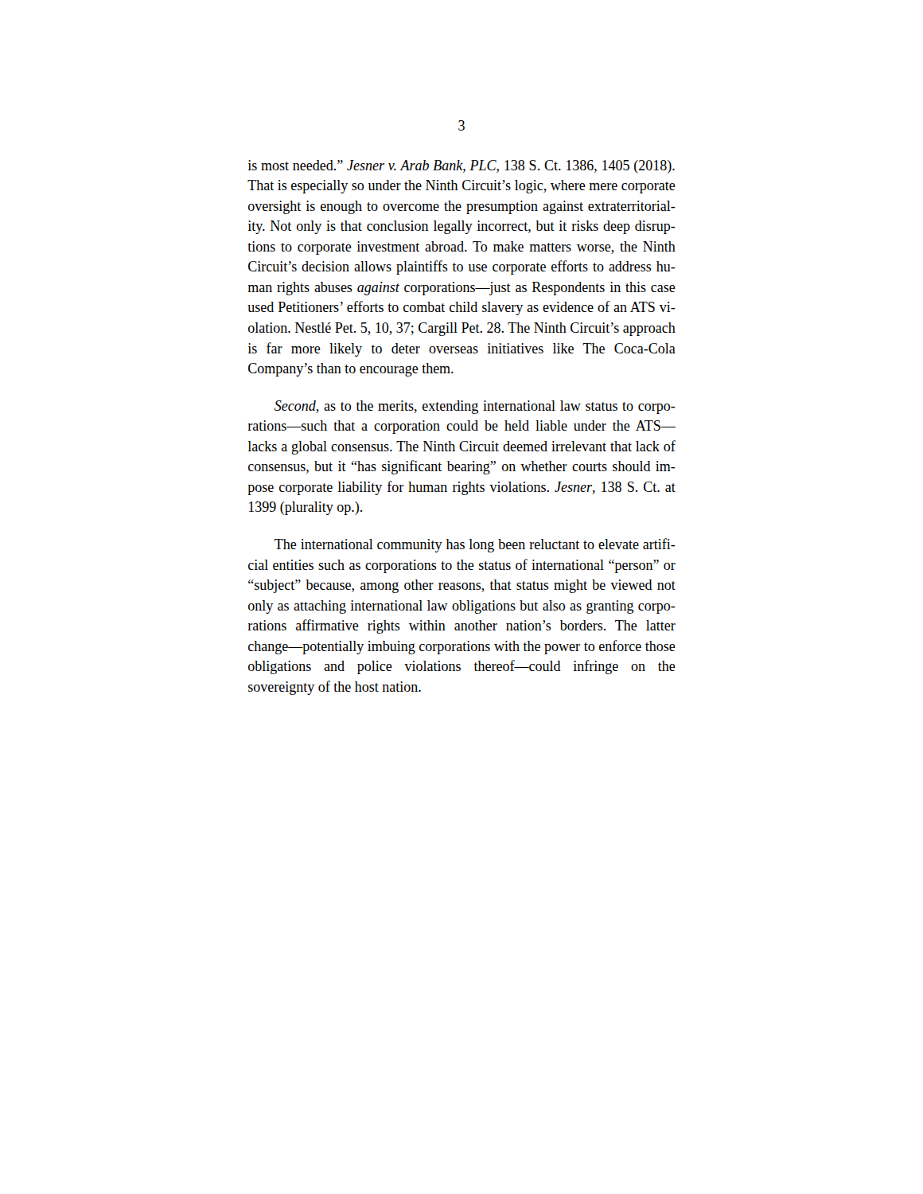3
is most needed.” Jesner v. Arab Bank, PLC, 138 S. Ct. 1386, 1405 (2018). That is especially so under the Ninth Circuit’s logic, where mere corporate oversight is enough to overcome the presumption against extraterritoriality. Not only is that conclusion legally incorrect, but it risks deep disruptions to corporate investment abroad. To make matters worse, the Ninth Circuit’s decision allows plaintiffs to use corporate efforts to address human rights abuses against corporations—just as Respondents in this case used Petitioners’ efforts to combat child slavery as evidence of an ATS violation. Nestlé Pet. 5, 10, 37; Cargill Pet. 28. The Ninth Circuit’s approach is far more likely to deter overseas initiatives like The Coca-Cola Company’s than to encourage them.
Second, as to the merits, extending international law status to corporations—such that a corporation could be held liable under the ATS—lacks a global consensus. The Ninth Circuit deemed irrelevant that lack of consensus, but it “has significant bearing” on whether courts should impose corporate liability for human rights violations. Jesner, 138 S. Ct. at 1399 (plurality op.).
The international community has long been reluctant to elevate artificial entities such as corporations to the status of international “person” or “subject” because, among other reasons, that status might be viewed not only as attaching international law obligations but also as granting corporations affirmative rights within another nation’s borders. The latter change—potentially imbuing corporations with the power to enforce those obligations and police violations thereof—could infringe on the sovereignty of the host nation.